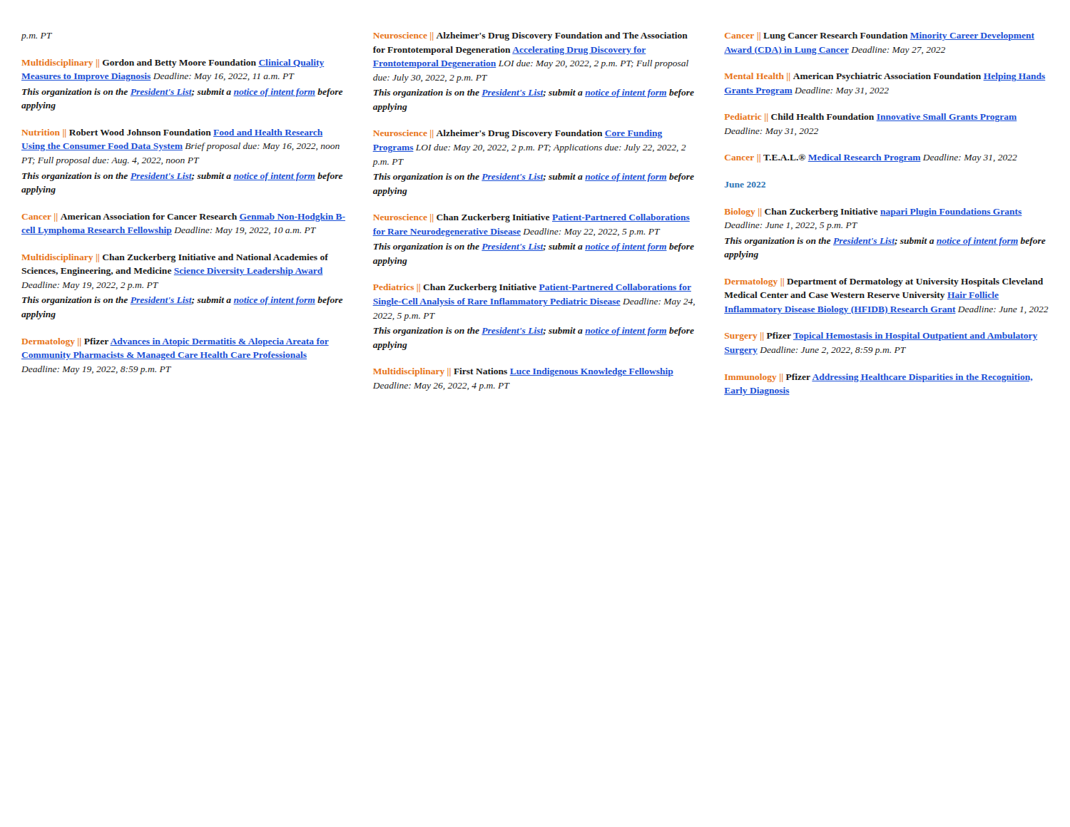p.m. PT
Multidisciplinary || Gordon and Betty Moore Foundation Clinical Quality Measures to Improve Diagnosis Deadline: May 16, 2022, 11 a.m. PT This organization is on the President's List; submit a notice of intent form before applying
Nutrition || Robert Wood Johnson Foundation Food and Health Research Using the Consumer Food Data System Brief proposal due: May 16, 2022, noon PT; Full proposal due: Aug. 4, 2022, noon PT This organization is on the President's List; submit a notice of intent form before applying
Cancer || American Association for Cancer Research Genmab Non-Hodgkin B-cell Lymphoma Research Fellowship Deadline: May 19, 2022, 10 a.m. PT
Multidisciplinary || Chan Zuckerberg Initiative and National Academies of Sciences, Engineering, and Medicine Science Diversity Leadership Award Deadline: May 19, 2022, 2 p.m. PT This organization is on the President's List; submit a notice of intent form before applying
Dermatology || Pfizer Advances in Atopic Dermatitis & Alopecia Areata for Community Pharmacists & Managed Care Health Care Professionals Deadline: May 19, 2022, 8:59 p.m. PT
Neuroscience || Alzheimer's Drug Discovery Foundation and The Association for Frontotemporal Degeneration Accelerating Drug Discovery for Frontotemporal Degeneration LOI due: May 20, 2022, 2 p.m. PT; Full proposal due: July 30, 2022, 2 p.m. PT This organization is on the President's List; submit a notice of intent form before applying
Neuroscience || Alzheimer's Drug Discovery Foundation Core Funding Programs LOI due: May 20, 2022, 2 p.m. PT; Applications due: July 22, 2022, 2 p.m. PT This organization is on the President's List; submit a notice of intent form before applying
Neuroscience || Chan Zuckerberg Initiative Patient-Partnered Collaborations for Rare Neurodegenerative Disease Deadline: May 22, 2022, 5 p.m. PT This organization is on the President's List; submit a notice of intent form before applying
Pediatrics || Chan Zuckerberg Initiative Patient-Partnered Collaborations for Single-Cell Analysis of Rare Inflammatory Pediatric Disease Deadline: May 24, 2022, 5 p.m. PT This organization is on the President's List; submit a notice of intent form before applying
Multidisciplinary || First Nations Luce Indigenous Knowledge Fellowship Deadline: May 26, 2022, 4 p.m. PT
Cancer || Lung Cancer Research Foundation Minority Career Development Award (CDA) in Lung Cancer Deadline: May 27, 2022
Mental Health || American Psychiatric Association Foundation Helping Hands Grants Program Deadline: May 31, 2022
Pediatric || Child Health Foundation Innovative Small Grants Program Deadline: May 31, 2022
Cancer || T.E.A.L.® Medical Research Program Deadline: May 31, 2022
June 2022
Biology || Chan Zuckerberg Initiative napari Plugin Foundations Grants Deadline: June 1, 2022, 5 p.m. PT This organization is on the President's List; submit a notice of intent form before applying
Dermatology || Department of Dermatology at University Hospitals Cleveland Medical Center and Case Western Reserve University Hair Follicle Inflammatory Disease Biology (HFIDB) Research Grant Deadline: June 1, 2022
Surgery || Pfizer Topical Hemostasis in Hospital Outpatient and Ambulatory Surgery Deadline: June 2, 2022, 8:59 p.m. PT
Immunology || Pfizer Addressing Healthcare Disparities in the Recognition, Early Diagnosis